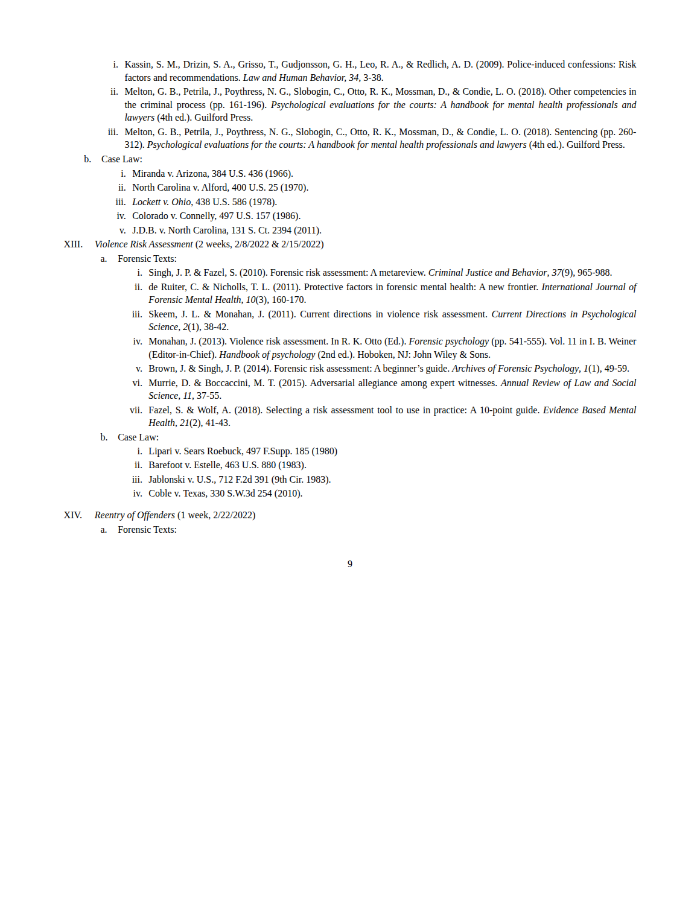i. Kassin, S. M., Drizin, S. A., Grisso, T., Gudjonsson, G. H., Leo, R. A., & Redlich, A. D. (2009). Police-induced confessions: Risk factors and recommendations. Law and Human Behavior, 34, 3-38.
ii. Melton, G. B., Petrila, J., Poythress, N. G., Slobogin, C., Otto, R. K., Mossman, D., & Condie, L. O. (2018). Other competencies in the criminal process (pp. 161-196). Psychological evaluations for the courts: A handbook for mental health professionals and lawyers (4th ed.). Guilford Press.
iii. Melton, G. B., Petrila, J., Poythress, N. G., Slobogin, C., Otto, R. K., Mossman, D., & Condie, L. O. (2018). Sentencing (pp. 260-312). Psychological evaluations for the courts: A handbook for mental health professionals and lawyers (4th ed.). Guilford Press.
b. Case Law:
i. Miranda v. Arizona, 384 U.S. 436 (1966).
ii. North Carolina v. Alford, 400 U.S. 25 (1970).
iii. Lockett v. Ohio, 438 U.S. 586 (1978).
iv. Colorado v. Connelly, 497 U.S. 157 (1986).
v. J.D.B. v. North Carolina, 131 S. Ct. 2394 (2011).
XIII. Violence Risk Assessment (2 weeks, 2/8/2022 & 2/15/2022)
a. Forensic Texts:
i. Singh, J. P. & Fazel, S. (2010). Forensic risk assessment: A metareview. Criminal Justice and Behavior, 37(9), 965-988.
ii. de Ruiter, C. & Nicholls, T. L. (2011). Protective factors in forensic mental health: A new frontier. International Journal of Forensic Mental Health, 10(3), 160-170.
iii. Skeem, J. L. & Monahan, J. (2011). Current directions in violence risk assessment. Current Directions in Psychological Science, 2(1), 38-42.
iv. Monahan, J. (2013). Violence risk assessment. In R. K. Otto (Ed.). Forensic psychology (pp. 541-555). Vol. 11 in I. B. Weiner (Editor-in-Chief). Handbook of psychology (2nd ed.). Hoboken, NJ: John Wiley & Sons.
v. Brown, J. & Singh, J. P. (2014). Forensic risk assessment: A beginner’s guide. Archives of Forensic Psychology, 1(1), 49-59.
vi. Murrie, D. & Boccaccini, M. T. (2015). Adversarial allegiance among expert witnesses. Annual Review of Law and Social Science, 11, 37-55.
vii. Fazel, S. & Wolf, A. (2018). Selecting a risk assessment tool to use in practice: A 10-point guide. Evidence Based Mental Health, 21(2), 41-43.
b. Case Law:
i. Lipari v. Sears Roebuck, 497 F.Supp. 185 (1980)
ii. Barefoot v. Estelle, 463 U.S. 880 (1983).
iii. Jablonski v. U.S., 712 F.2d 391 (9th Cir. 1983).
iv. Coble v. Texas, 330 S.W.3d 254 (2010).
XIV. Reentry of Offenders (1 week, 2/22/2022)
a. Forensic Texts:
9